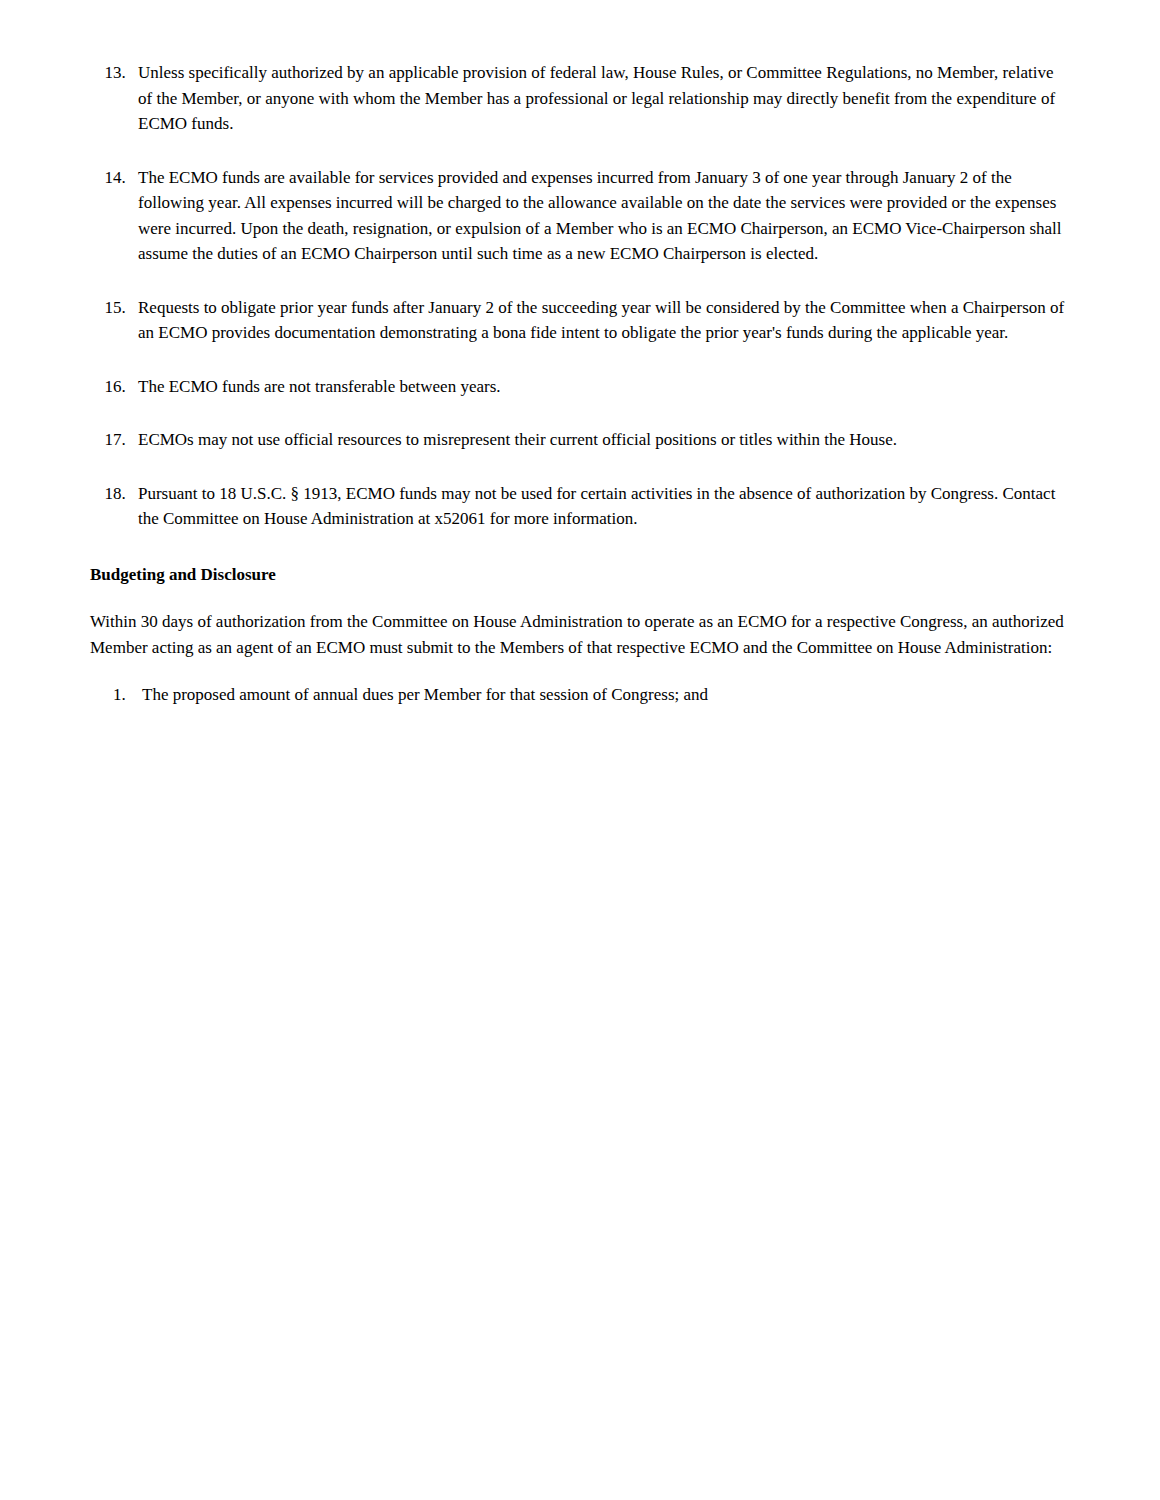Unless specifically authorized by an applicable provision of federal law, House Rules, or Committee Regulations, no Member, relative of the Member, or anyone with whom the Member has a professional or legal relationship may directly benefit from the expenditure of ECMO funds.
The ECMO funds are available for services provided and expenses incurred from January 3 of one year through January 2 of the following year. All expenses incurred will be charged to the allowance available on the date the services were provided or the expenses were incurred. Upon the death, resignation, or expulsion of a Member who is an ECMO Chairperson, an ECMO Vice-Chairperson shall assume the duties of an ECMO Chairperson until such time as a new ECMO Chairperson is elected.
Requests to obligate prior year funds after January 2 of the succeeding year will be considered by the Committee when a Chairperson of an ECMO provides documentation demonstrating a bona fide intent to obligate the prior year's funds during the applicable year.
The ECMO funds are not transferable between years.
ECMOs may not use official resources to misrepresent their current official positions or titles within the House.
Pursuant to 18 U.S.C. § 1913, ECMO funds may not be used for certain activities in the absence of authorization by Congress. Contact the Committee on House Administration at x52061 for more information.
Budgeting and Disclosure
Within 30 days of authorization from the Committee on House Administration to operate as an ECMO for a respective Congress, an authorized Member acting as an agent of an ECMO must submit to the Members of that respective ECMO and the Committee on House Administration:
The proposed amount of annual dues per Member for that session of Congress; and